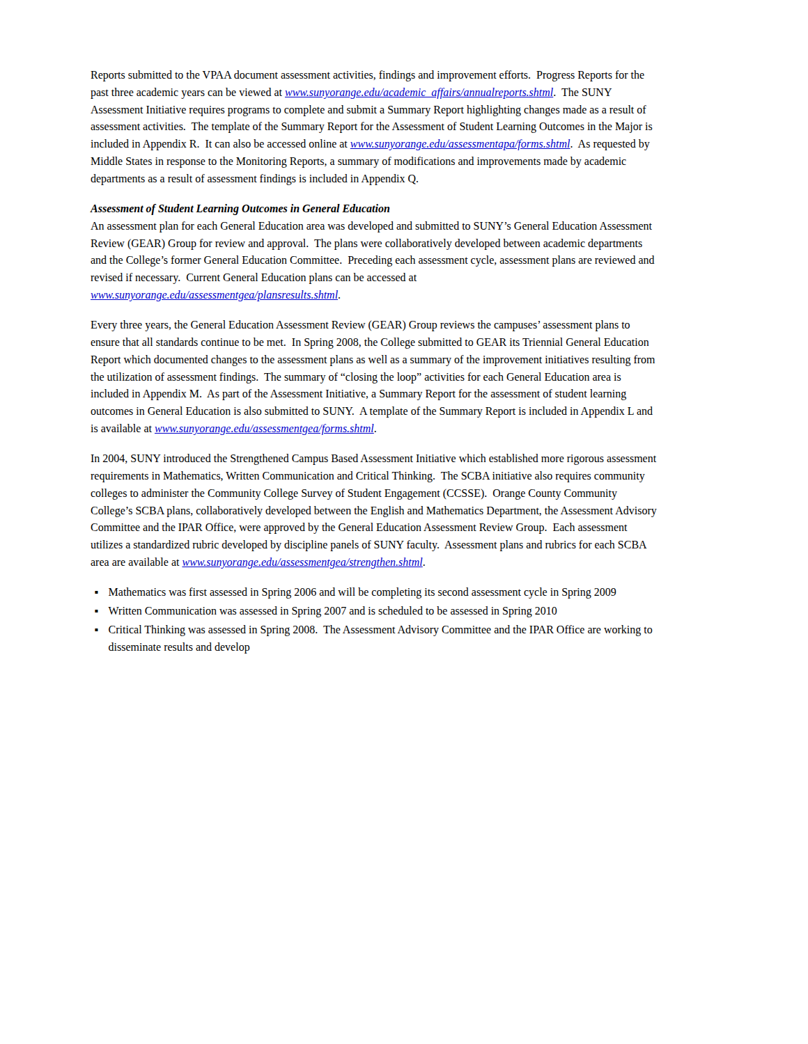Reports submitted to the VPAA document assessment activities, findings and improvement efforts. Progress Reports for the past three academic years can be viewed at www.sunyorange.edu/academic_affairs/annualreports.shtml. The SUNY Assessment Initiative requires programs to complete and submit a Summary Report highlighting changes made as a result of assessment activities. The template of the Summary Report for the Assessment of Student Learning Outcomes in the Major is included in Appendix R. It can also be accessed online at www.sunyorange.edu/assessmentapa/forms.shtml. As requested by Middle States in response to the Monitoring Reports, a summary of modifications and improvements made by academic departments as a result of assessment findings is included in Appendix Q.
Assessment of Student Learning Outcomes in General Education
An assessment plan for each General Education area was developed and submitted to SUNY’s General Education Assessment Review (GEAR) Group for review and approval. The plans were collaboratively developed between academic departments and the College’s former General Education Committee. Preceding each assessment cycle, assessment plans are reviewed and revised if necessary. Current General Education plans can be accessed at www.sunyorange.edu/assessmentgea/plansresults.shtml.
Every three years, the General Education Assessment Review (GEAR) Group reviews the campuses’ assessment plans to ensure that all standards continue to be met. In Spring 2008, the College submitted to GEAR its Triennial General Education Report which documented changes to the assessment plans as well as a summary of the improvement initiatives resulting from the utilization of assessment findings. The summary of “closing the loop” activities for each General Education area is included in Appendix M. As part of the Assessment Initiative, a Summary Report for the assessment of student learning outcomes in General Education is also submitted to SUNY. A template of the Summary Report is included in Appendix L and is available at www.sunyorange.edu/assessmentgea/forms.shtml.
In 2004, SUNY introduced the Strengthened Campus Based Assessment Initiative which established more rigorous assessment requirements in Mathematics, Written Communication and Critical Thinking. The SCBA initiative also requires community colleges to administer the Community College Survey of Student Engagement (CCSSE). Orange County Community College’s SCBA plans, collaboratively developed between the English and Mathematics Department, the Assessment Advisory Committee and the IPAR Office, were approved by the General Education Assessment Review Group. Each assessment utilizes a standardized rubric developed by discipline panels of SUNY faculty. Assessment plans and rubrics for each SCBA area are available at www.sunyorange.edu/assessmentgea/strengthen.shtml.
Mathematics was first assessed in Spring 2006 and will be completing its second assessment cycle in Spring 2009
Written Communication was assessed in Spring 2007 and is scheduled to be assessed in Spring 2010
Critical Thinking was assessed in Spring 2008. The Assessment Advisory Committee and the IPAR Office are working to disseminate results and develop